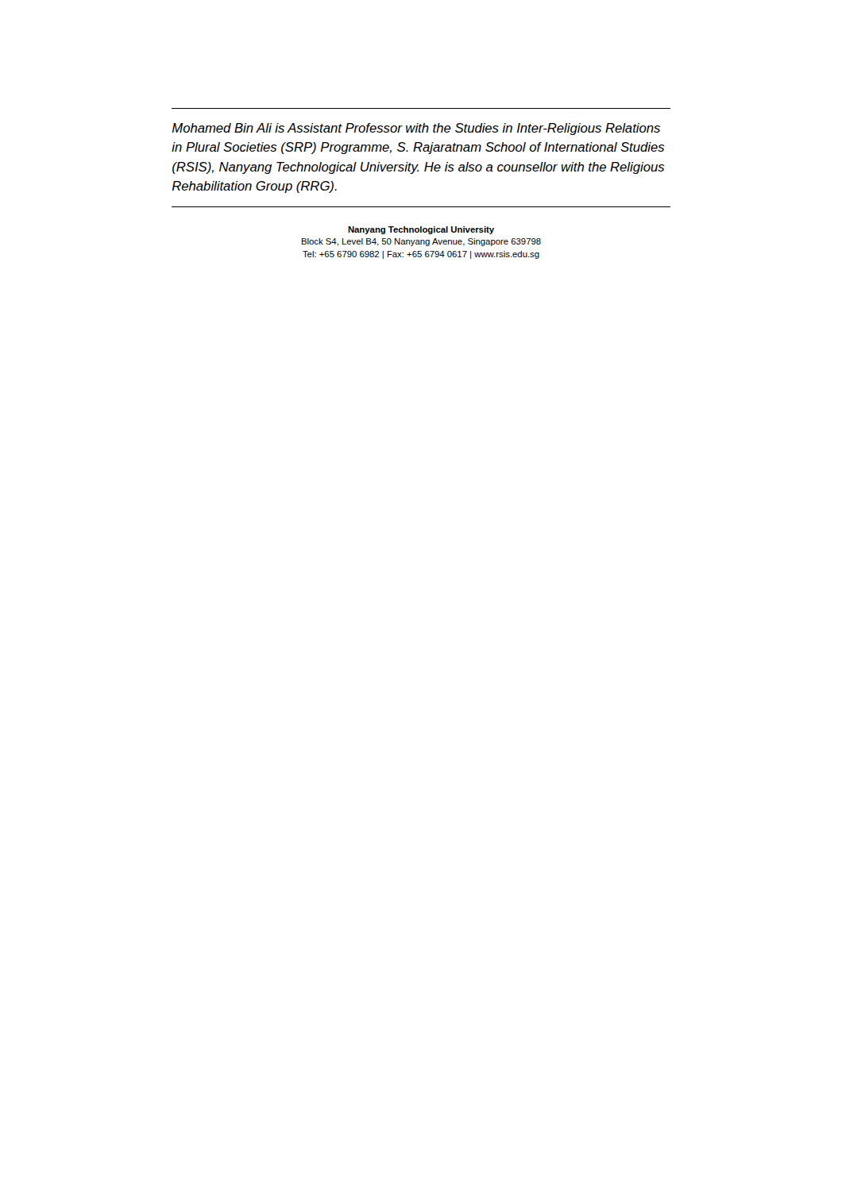Mohamed Bin Ali is Assistant Professor with the Studies in Inter-Religious Relations in Plural Societies (SRP) Programme, S. Rajaratnam School of International Studies (RSIS), Nanyang Technological University. He is also a counsellor with the Religious Rehabilitation Group (RRG).
Nanyang Technological University
Block S4, Level B4, 50 Nanyang Avenue, Singapore 639798
Tel: +65 6790 6982 | Fax: +65 6794 0617 | www.rsis.edu.sg